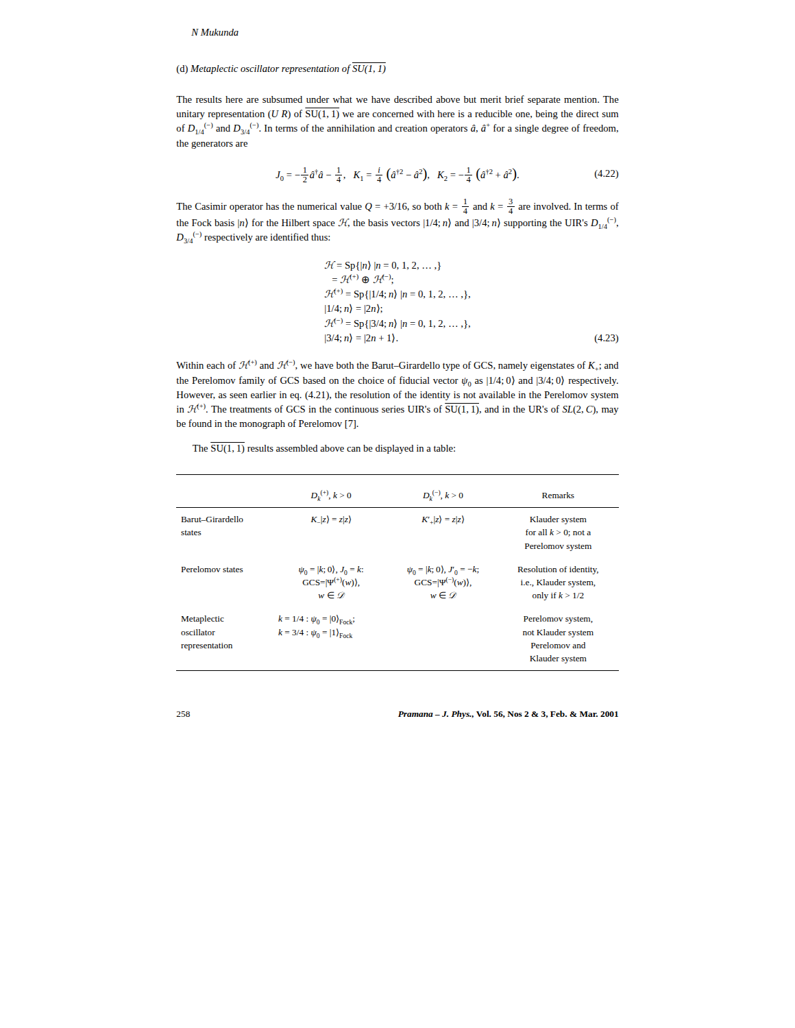N Mukunda
(d) Metaplectic oscillator representation of SU(1, 1)
The results here are subsumed under what we have described above but merit brief separate mention. The unitary representation (U R) of SU(1, 1) we are concerned with here is a reducible one, being the direct sum of D1/4(−) and D3/4(−). In terms of the annihilation and creation operators â, â+ for a single degree of freedom, the generators are
J0 = −12 â†â − 14, K1 = i 4 (â†2 − â2), K2 = −14 (â†2 + â2). (4.22)
The Casimir operator has the numerical value Q = +3/16, so both k = 14 and k = 34 are involved. In terms of the Fock basis |n⟩ for the Hilbert space ℋ, the basis vectors |1/4; n⟩ and |3/4; n⟩ supporting the UIR's D1/4(−), D3/4(−) respectively are identified thus:
ℋ = Sp{|n⟩ |n = 0, 1, 2, … ,} = ℋ(+) ⊕ ℋ(−); ℋ(+) = Sp{|1/4; n⟩ |n = 0, 1, 2, … ,}, |1/4; n⟩ = |2n⟩; ℋ(−) = Sp{|3/4; n⟩ |n = 0, 1, 2, … ,}, |3/4; n⟩ = |2n + 1⟩. (4.23)
Within each of ℋ(+) and ℋ(−), we have both the Barut–Girardello type of GCS, namely eigenstates of K+; and the Perelomov family of GCS based on the choice of fiducial vector ψ0 as |1/4; 0⟩ and |3/4; 0⟩ respectively. However, as seen earlier in eq. (4.21), the resolution of the identity is not available in the Perelomov system in ℋ(+). The treatments of GCS in the continuous series UIR's of SU(1, 1), and in the UR's of SL(2, C), may be found in the monograph of Perelomov [7].
The SU(1, 1) results assembled above can be displayed in a table:
| | D k (+) , k > 0 | D k (−) , k > 0 | Remarks |
| --- | --- | --- | --- |
| Barut–Girardello states | K − / z ⟩ = z / z ⟩ | K ′ + / z ⟩ = z / z ⟩ | Klauder system for all k > 0; not a Perelomov system |
| Perelomov states | ψ 0 = / k ; 0⟩, J 0 = k : GCS=/Ψ (+) ( w )⟩, w ∈ 𝒟 | ψ 0 = / k ; 0⟩, J ′ 0 = − k ; GCS=/Ψ (−) ( w )⟩, w ∈ 𝒟 | Resolution of identity, i.e., Klauder system, only if k > 1/2 |
| Metaplectic oscillator representation | k = 1/4 : ψ 0 = /0⟩ Fock ; k = 3/4 : ψ 0 = /1⟩ Fock | | Perelomov system, not Klauder system Perelomov and Klauder system |
258 Pramana – J. Phys., Vol. 56, Nos 2 & 3, Feb. & Mar. 2001